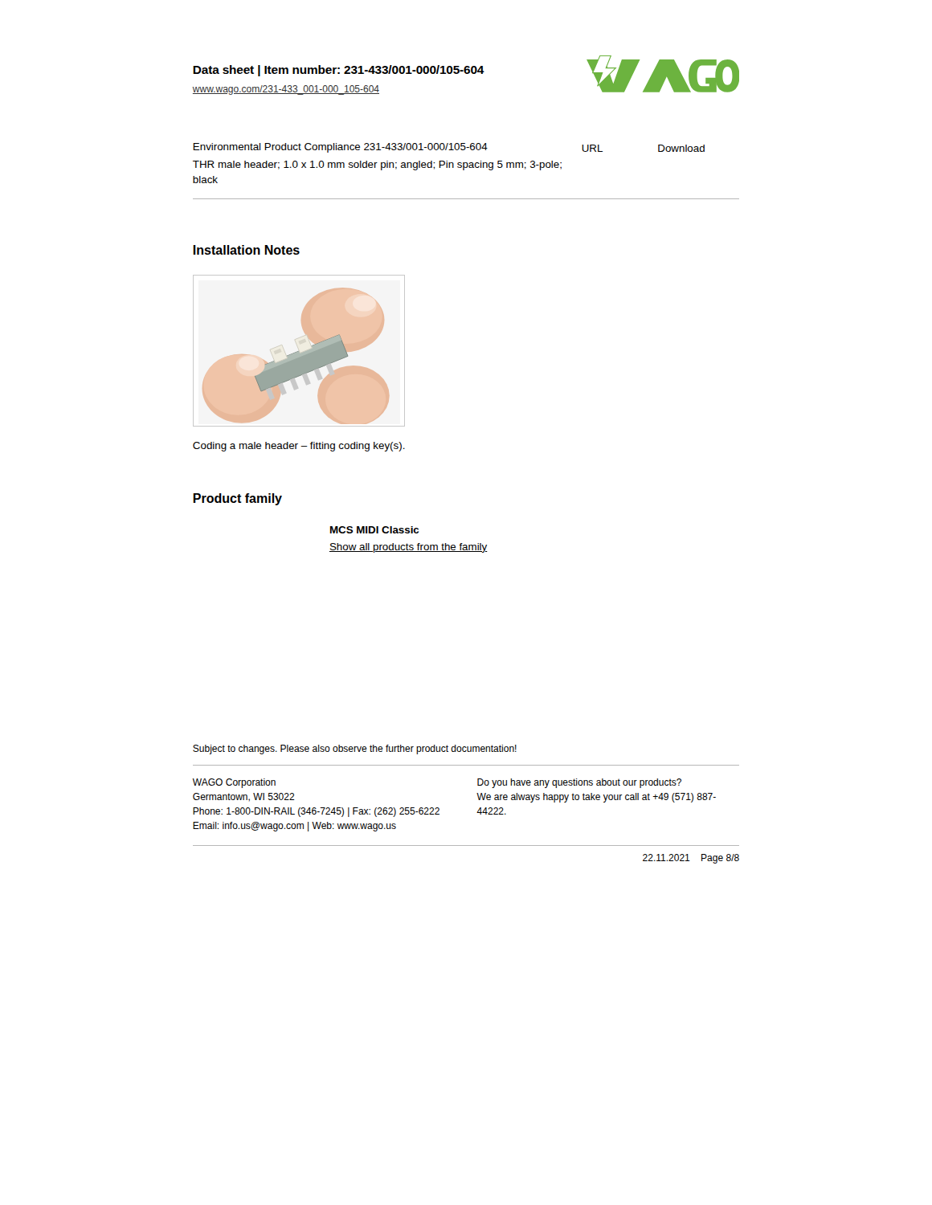Data sheet | Item number: 231-433/001-000/105-604
www.wago.com/231-433_001-000_105-604
Environmental Product Compliance 231-433/001-000/105-604
THR male header; 1.0 x 1.0 mm solder pin; angled; Pin spacing 5 mm; 3-pole; black
URL Download
Installation Notes
Coding a male header – fitting coding key(s).
Product family
MCS MIDI Classic
Show all products from the family
Subject to changes. Please also observe the further product documentation!
WAGO Corporation
Germantown, WI 53022
Phone: 1-800-DIN-RAIL (346-7245) | Fax: (262) 255-6222
Email: info.us@wago.com | Web: www.wago.us
Do you have any questions about our products?
We are always happy to take your call at +49 (571) 887-44222.
22.11.2021 Page 8/8